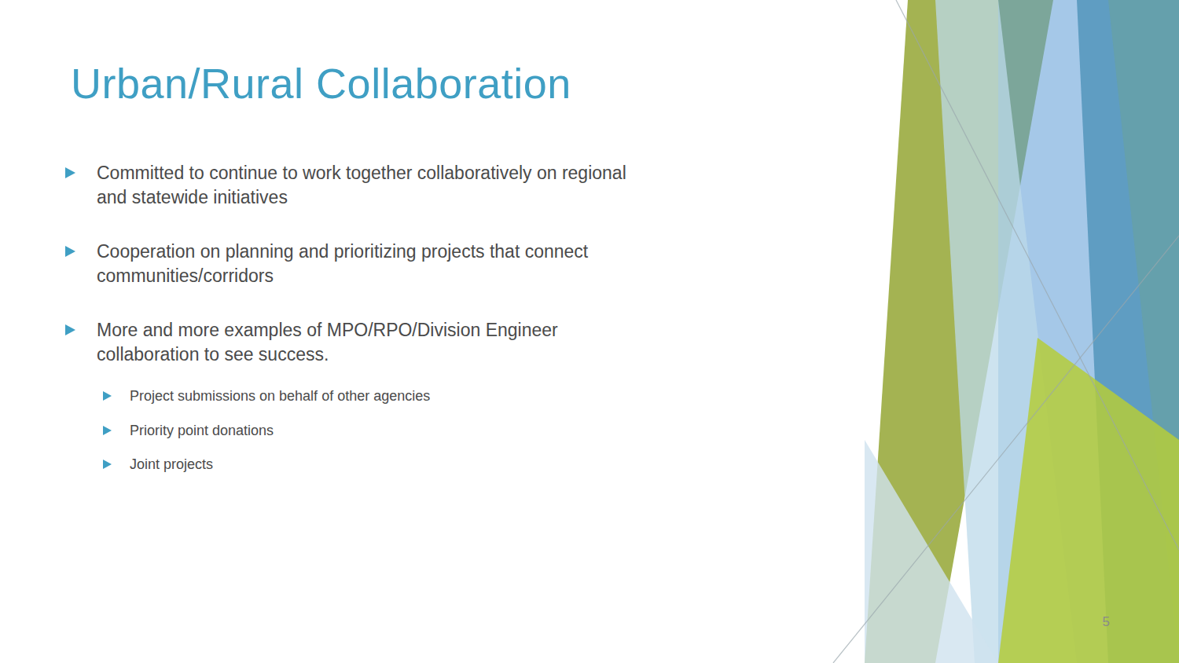Urban/Rural Collaboration
Committed to continue to work together collaboratively on regional and statewide initiatives
Cooperation on planning and prioritizing projects that connect communities/corridors
More and more examples of MPO/RPO/Division Engineer collaboration to see success.
Project submissions on behalf of other agencies
Priority point donations
Joint projects
5